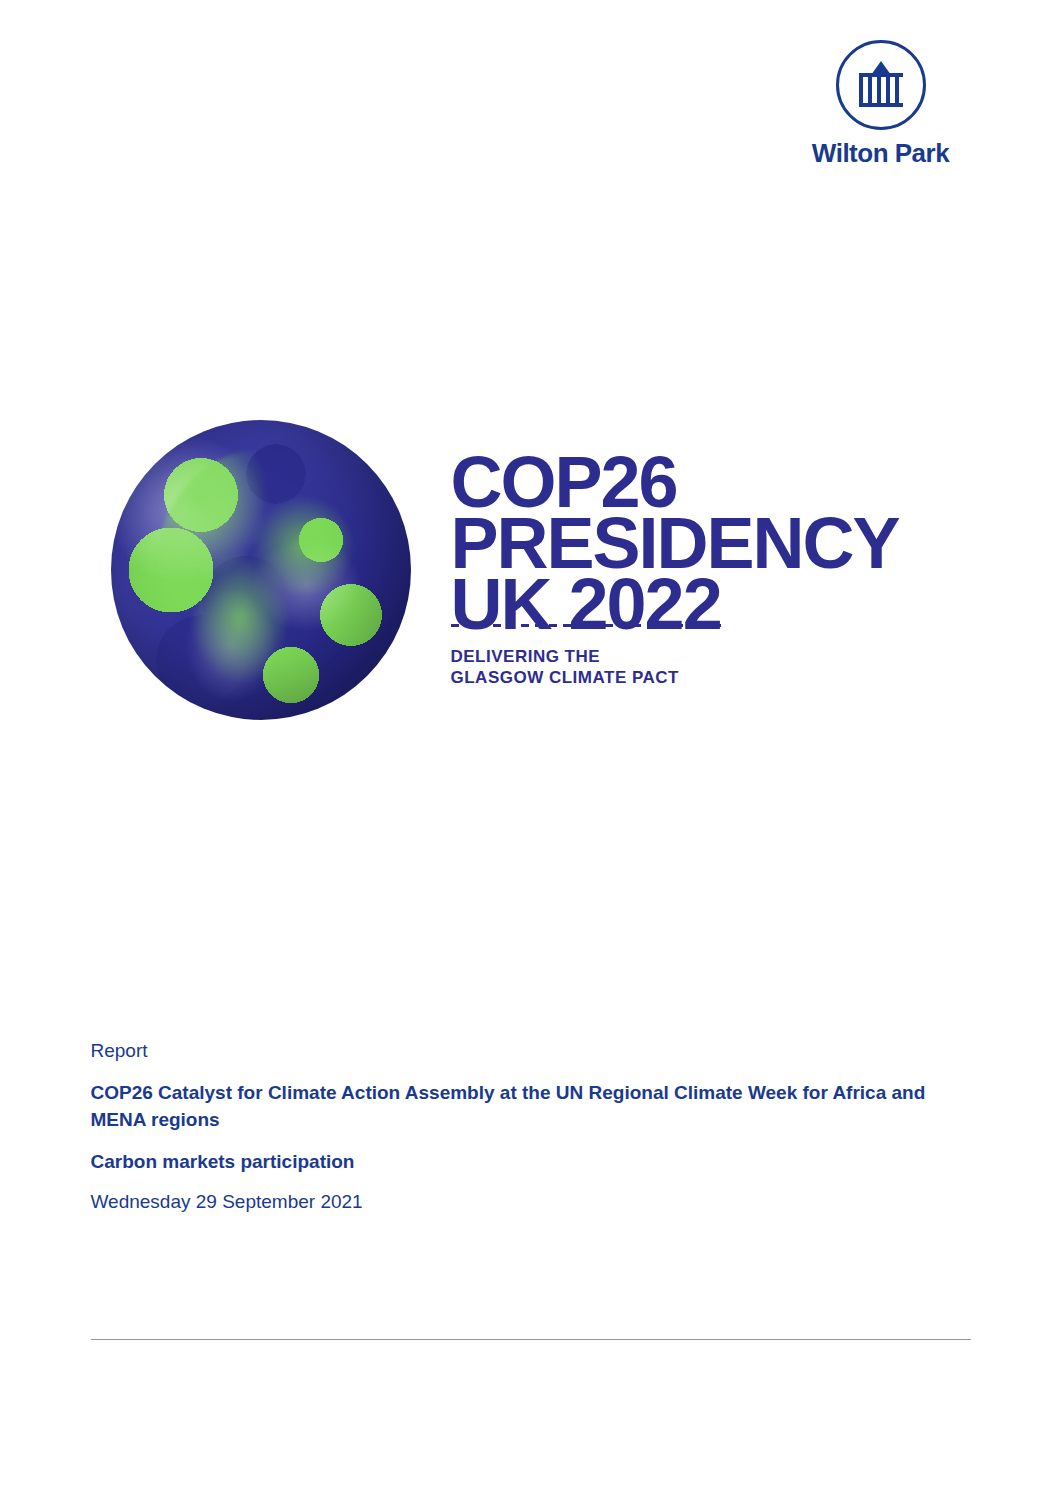Wilton Park
COP26
PRESIDENCY
UK 2022
DELIVERING THE
GLASGOW CLIMATE PACT
Report
COP26 Catalyst for Climate Action Assembly at the UN Regional Climate Week for Africa and MENA regions
Carbon markets participation
Wednesday 29 September 2021